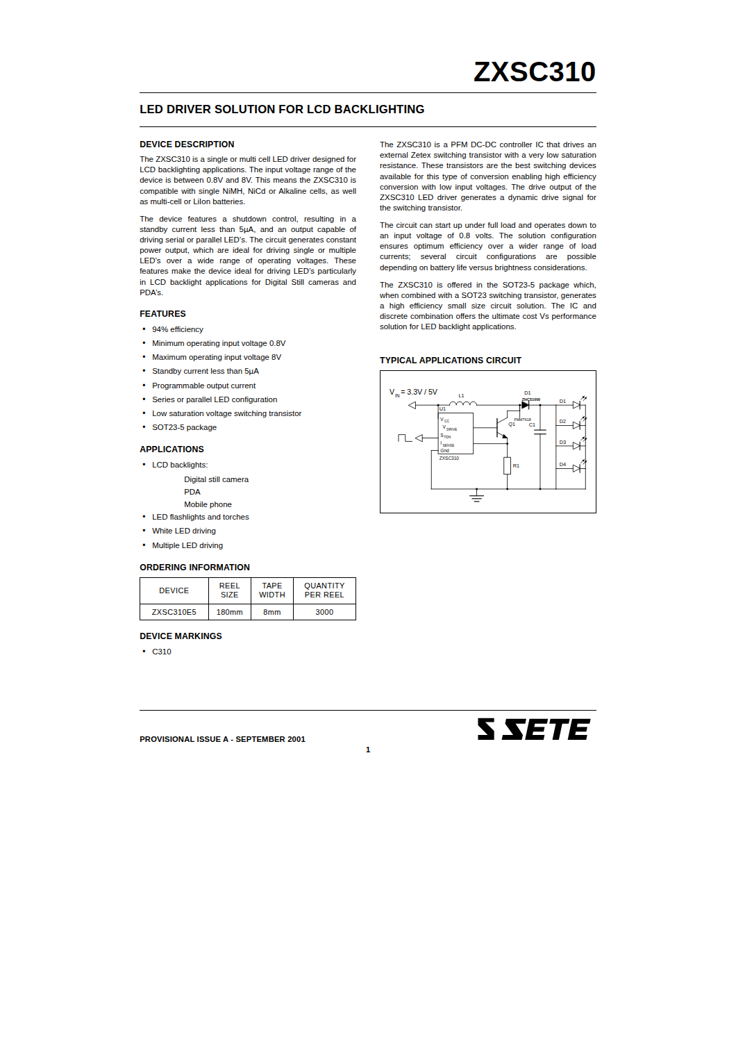ZXSC310
LED DRIVER SOLUTION FOR LCD BACKLIGHTING
DEVICE DESCRIPTION
The ZXSC310 is a single or multi cell LED driver designed for LCD backlighting applications. The input voltage range of the device is between 0.8V and 8V. This means the ZXSC310 is compatible with single NiMH, NiCd or Alkaline cells, as well as multi-cell or LiIon batteries.
The device features a shutdown control, resulting in a standby current less than 5µA, and an output capable of driving serial or parallel LED’s. The circuit generates constant power output, which are ideal for driving single or multiple LED’s over a wide range of operating voltages. These features make the device ideal for driving LED’s particularly in LCD backlight applications for Digital Still cameras and PDA’s.
FEATURES
94% efficiency
Minimum operating input voltage 0.8V
Maximum operating input voltage 8V
Standby current less than 5µA
Programmable output current
Series or parallel LED configuration
Low saturation voltage switching transistor
SOT23-5 package
APPLICATIONS
LCD backlights:
Digital still camera
PDA
Mobile phone
LED flashlights and torches
White LED driving
Multiple LED driving
ORDERING INFORMATION
| DEVICE | REEL SIZE | TAPE WIDTH | QUANTITY PER REEL |
| --- | --- | --- | --- |
| ZXSC310E5 | 180mm | 8mm | 3000 |
DEVICE MARKINGS
C310
The ZXSC310 is a PFM DC-DC controller IC that drives an external Zetex switching transistor with a very low saturation resistance. These transistors are the best switching devices available for this type of conversion enabling high efficiency conversion with low input voltages. The drive output of the ZXSC310 LED driver generates a dynamic drive signal for the switching transistor.
The circuit can start up under full load and operates down to an input voltage of 0.8 volts. The solution configuration ensures optimum efficiency over a wider range of load currents; several circuit configurations are possible depending on battery life versus brightness considerations.
The ZXSC310 is offered in the SOT23-5 package which, when combined with a SOT23 switching transistor, generates a high efficiency small size circuit solution. The IC and discrete combination offers the ultimate cost Vs performance solution for LED backlight applications.
TYPICAL APPLICATIONS CIRCUIT
V IN = 3.3V / 5V L1 D1 ZHCS1000 U1 V CC V DRIVE S TDN I SENSE Gnd ZXSC310 Q1 FMMT618 R1 C1 D1 D2 D3 D4
PROVISIONAL ISSUE A - SEPTEMBER 2001
1